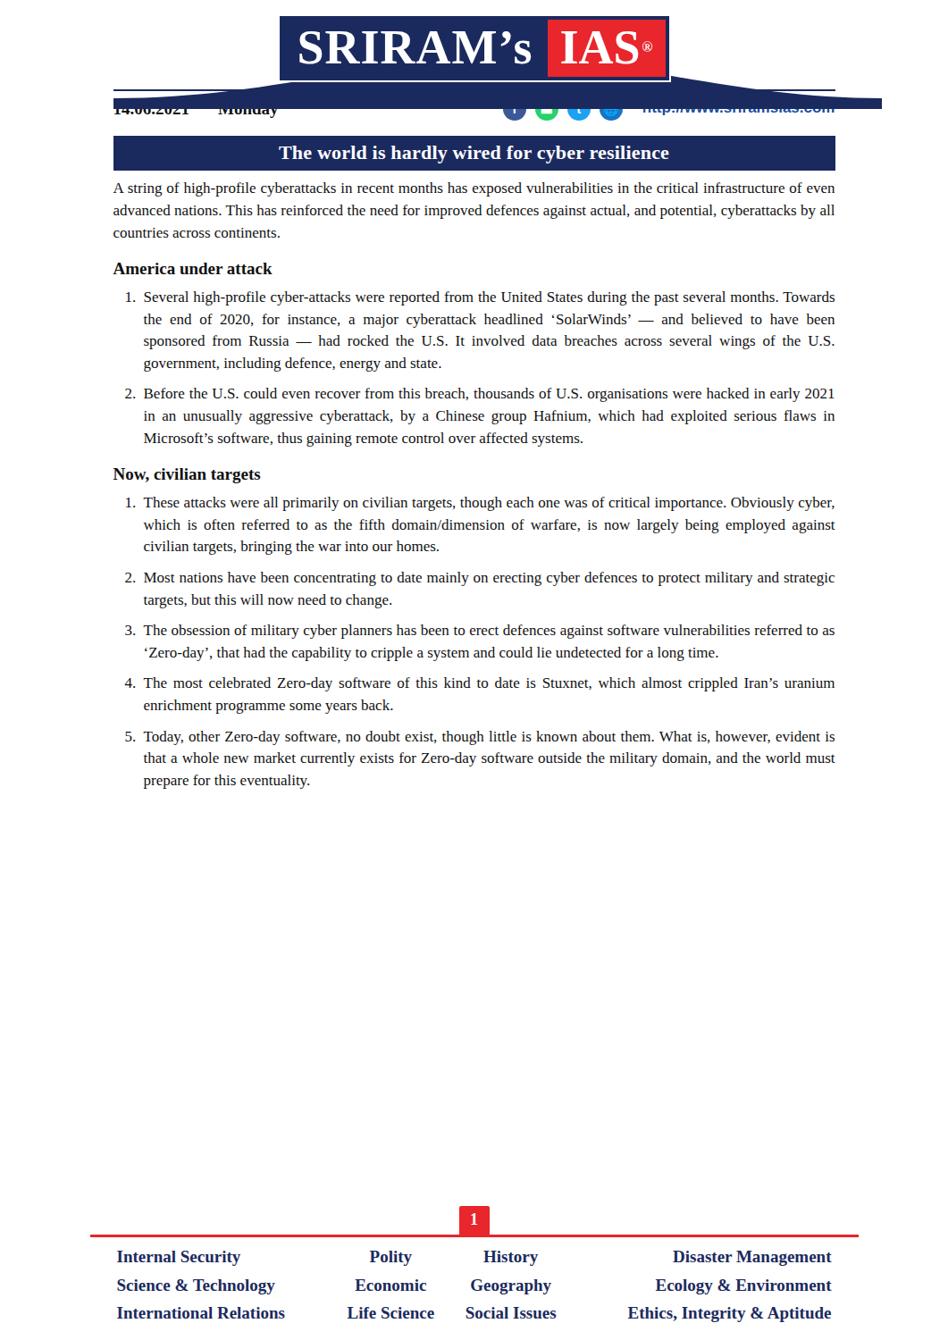SRIRAM’s
IAS®
14.06.2021 Monday f ☎ t 🌐 http://www.sriramsias.com
The world is hardly wired for cyber resilience
A string of high-profile cyberattacks in recent months has exposed vulnerabilities in the critical infrastructure of even advanced nations. This has reinforced the need for improved defences against actual, and potential, cyberattacks by all countries across continents.
America under attack
Several high-profile cyber-attacks were reported from the United States during the past several months. Towards the end of 2020, for instance, a major cyberattack headlined ‘SolarWinds’ — and believed to have been sponsored from Russia — had rocked the U.S. It involved data breaches across several wings of the U.S. government, including defence, energy and state.
Before the U.S. could even recover from this breach, thousands of U.S. organisations were hacked in early 2021 in an unusually aggressive cyberattack, by a Chinese group Hafnium, which had exploited serious flaws in Microsoft’s software, thus gaining remote control over affected systems.
Now, civilian targets
These attacks were all primarily on civilian targets, though each one was of critical importance. Obviously cyber, which is often referred to as the fifth domain/dimension of warfare, is now largely being employed against civilian targets, bringing the war into our homes.
Most nations have been concentrating to date mainly on erecting cyber defences to protect military and strategic targets, but this will now need to change.
The obsession of military cyber planners has been to erect defences against software vulnerabilities referred to as ‘Zero-day’, that had the capability to cripple a system and could lie undetected for a long time.
The most celebrated Zero-day software of this kind to date is Stuxnet, which almost crippled Iran’s uranium enrichment programme some years back.
Today, other Zero-day software, no doubt exist, though little is known about them. What is, however, evident is that a whole new market currently exists for Zero-day software outside the military domain, and the world must prepare for this eventuality.
1
| Internal Security | Polity | History | Disaster Management |
| Science & Technology | Economic | Geography | Ecology & Environment |
| International Relations | Life Science | Social Issues | Ethics, Integrity & Aptitude |